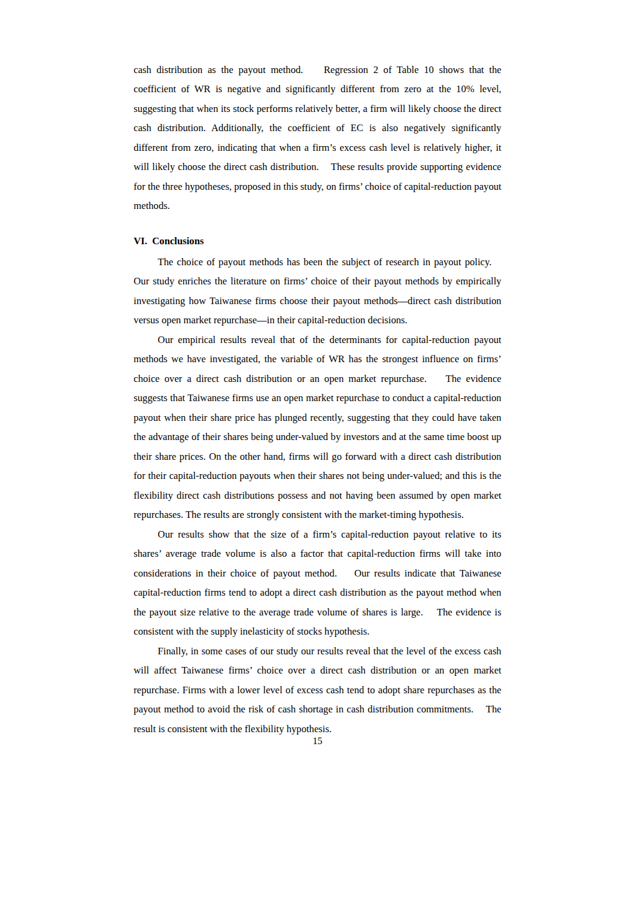cash distribution as the payout method. Regression 2 of Table 10 shows that the coefficient of WR is negative and significantly different from zero at the 10% level, suggesting that when its stock performs relatively better, a firm will likely choose the direct cash distribution. Additionally, the coefficient of EC is also negatively significantly different from zero, indicating that when a firm’s excess cash level is relatively higher, it will likely choose the direct cash distribution. These results provide supporting evidence for the three hypotheses, proposed in this study, on firms’ choice of capital-reduction payout methods.
VI. Conclusions
The choice of payout methods has been the subject of research in payout policy. Our study enriches the literature on firms’ choice of their payout methods by empirically investigating how Taiwanese firms choose their payout methods—direct cash distribution versus open market repurchase—in their capital-reduction decisions.
Our empirical results reveal that of the determinants for capital-reduction payout methods we have investigated, the variable of WR has the strongest influence on firms’ choice over a direct cash distribution or an open market repurchase. The evidence suggests that Taiwanese firms use an open market repurchase to conduct a capital-reduction payout when their share price has plunged recently, suggesting that they could have taken the advantage of their shares being under-valued by investors and at the same time boost up their share prices. On the other hand, firms will go forward with a direct cash distribution for their capital-reduction payouts when their shares not being under-valued; and this is the flexibility direct cash distributions possess and not having been assumed by open market repurchases. The results are strongly consistent with the market-timing hypothesis.
Our results show that the size of a firm’s capital-reduction payout relative to its shares’ average trade volume is also a factor that capital-reduction firms will take into considerations in their choice of payout method. Our results indicate that Taiwanese capital-reduction firms tend to adopt a direct cash distribution as the payout method when the payout size relative to the average trade volume of shares is large. The evidence is consistent with the supply inelasticity of stocks hypothesis.
Finally, in some cases of our study our results reveal that the level of the excess cash will affect Taiwanese firms’ choice over a direct cash distribution or an open market repurchase. Firms with a lower level of excess cash tend to adopt share repurchases as the payout method to avoid the risk of cash shortage in cash distribution commitments. The result is consistent with the flexibility hypothesis.
15